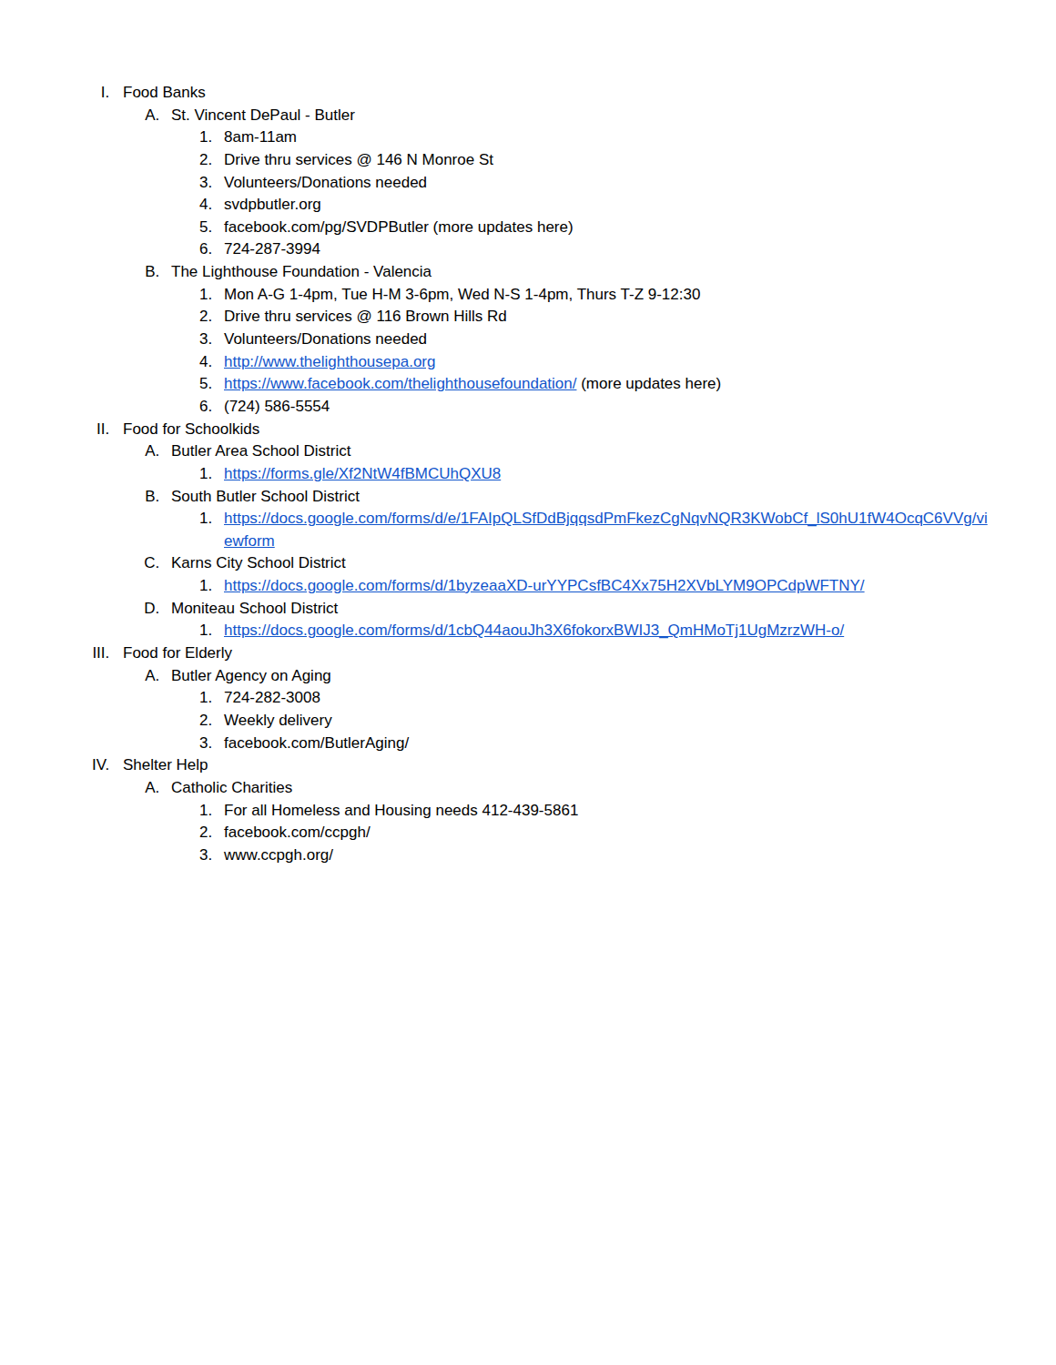Food Banks
St. Vincent DePaul - Butler
8am-11am
Drive thru services @ 146 N Monroe St
Volunteers/Donations needed
svdpbutler.org
facebook.com/pg/SVDPButler (more updates here)
724-287-3994
The Lighthouse Foundation - Valencia
Mon A-G 1-4pm, Tue H-M 3-6pm, Wed N-S 1-4pm, Thurs T-Z 9-12:30
Drive thru services @ 116 Brown Hills Rd
Volunteers/Donations needed
http://www.thelighthousepa.org
https://www.facebook.com/thelighthousefoundation/ (more updates here)
(724) 586-5554
Food for Schoolkids
Butler Area School District
https://forms.gle/Xf2NtW4fBMCUhQXU8
South Butler School District
https://docs.google.com/forms/d/e/1FAIpQLSfDdBjqqsdPmFkezCgNqvNQR3KWobCf_lS0hU1fW4OcqC6VVg/viewform
Karns City School District
https://docs.google.com/forms/d/1byzeaaXD-urYYPCsfBC4Xx75H2XVbLYM9OPCdpWFTNY/
Moniteau School District
https://docs.google.com/forms/d/1cbQ44aouJh3X6fokorxBWIJ3_QmHMoTj1UgMzrzWH-o/
Food for Elderly
Butler Agency on Aging
724-282-3008
Weekly delivery
facebook.com/ButlerAging/
Shelter Help
Catholic Charities
For all Homeless and Housing needs 412-439-5861
facebook.com/ccpgh/
www.ccpgh.org/